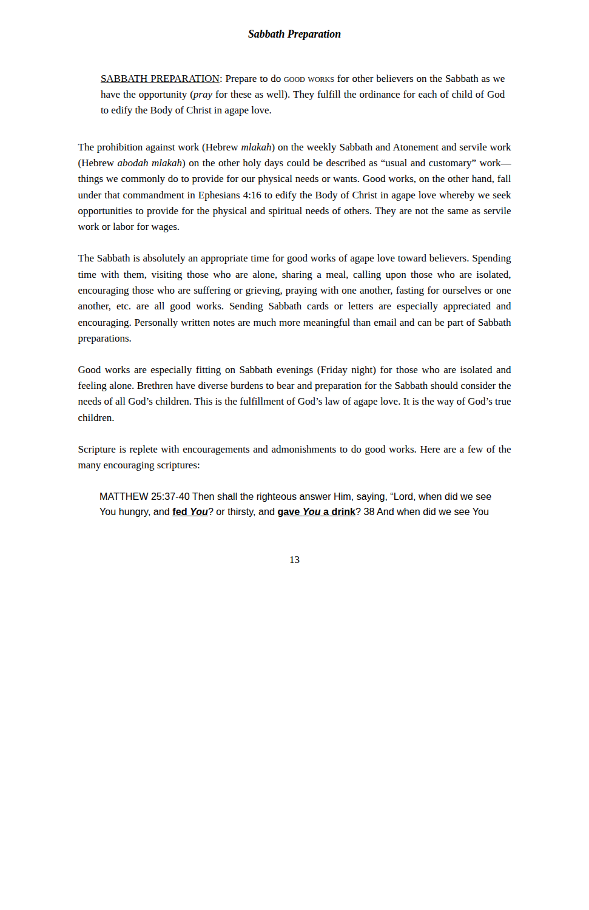Sabbath Preparation
SABBATH PREPARATION: Prepare to do good works for other believers on the Sabbath as we have the opportunity (pray for these as well). They fulfill the ordinance for each of child of God to edify the Body of Christ in agape love.
The prohibition against work (Hebrew mlakah) on the weekly Sabbath and Atonement and servile work (Hebrew abodah mlakah) on the other holy days could be described as “usual and customary” work—things we commonly do to provide for our physical needs or wants. Good works, on the other hand, fall under that commandment in Ephesians 4:16 to edify the Body of Christ in agape love whereby we seek opportunities to provide for the physical and spiritual needs of others. They are not the same as servile work or labor for wages.
The Sabbath is absolutely an appropriate time for good works of agape love toward believers. Spending time with them, visiting those who are alone, sharing a meal, calling upon those who are isolated, encouraging those who are suffering or grieving, praying with one another, fasting for ourselves or one another, etc. are all good works. Sending Sabbath cards or letters are especially appreciated and encouraging. Personally written notes are much more meaningful than email and can be part of Sabbath preparations.
Good works are especially fitting on Sabbath evenings (Friday night) for those who are isolated and feeling alone. Brethren have diverse burdens to bear and preparation for the Sabbath should consider the needs of all God’s children. This is the fulfillment of God’s law of agape love. It is the way of God’s true children.
Scripture is replete with encouragements and admonishments to do good works. Here are a few of the many encouraging scriptures:
MATTHEW 25:37-40 Then shall the righteous answer Him, saying, “Lord, when did we see You hungry, and fed You? or thirsty, and gave You a drink? 38 And when did we see You
13